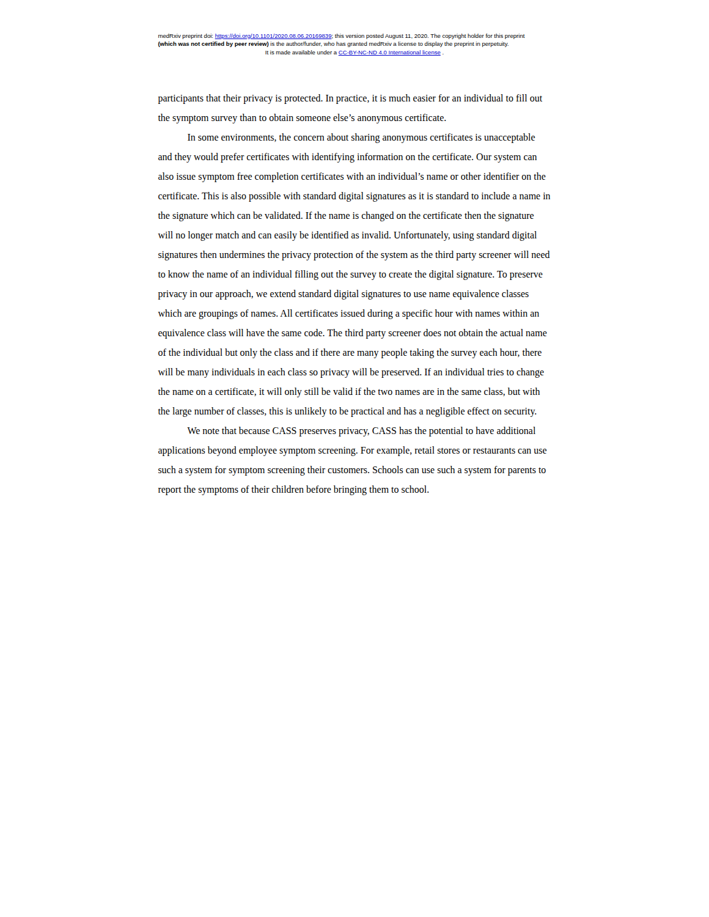medRxiv preprint doi: https://doi.org/10.1101/2020.08.06.20169839; this version posted August 11, 2020. The copyright holder for this preprint
(which was not certified by peer review) is the author/funder, who has granted medRxiv a license to display the preprint in perpetuity.
It is made available under a CC-BY-NC-ND 4.0 International license .
participants that their privacy is protected. In practice, it is much easier for an individual to fill out the symptom survey than to obtain someone else’s anonymous certificate.
In some environments, the concern about sharing anonymous certificates is unacceptable and they would prefer certificates with identifying information on the certificate. Our system can also issue symptom free completion certificates with an individual’s name or other identifier on the certificate. This is also possible with standard digital signatures as it is standard to include a name in the signature which can be validated. If the name is changed on the certificate then the signature will no longer match and can easily be identified as invalid. Unfortunately, using standard digital signatures then undermines the privacy protection of the system as the third party screener will need to know the name of an individual filling out the survey to create the digital signature. To preserve privacy in our approach, we extend standard digital signatures to use name equivalence classes which are groupings of names. All certificates issued during a specific hour with names within an equivalence class will have the same code. The third party screener does not obtain the actual name of the individual but only the class and if there are many people taking the survey each hour, there will be many individuals in each class so privacy will be preserved. If an individual tries to change the name on a certificate, it will only still be valid if the two names are in the same class, but with the large number of classes, this is unlikely to be practical and has a negligible effect on security.
We note that because CASS preserves privacy, CASS has the potential to have additional applications beyond employee symptom screening. For example, retail stores or restaurants can use such a system for symptom screening their customers. Schools can use such a system for parents to report the symptoms of their children before bringing them to school.